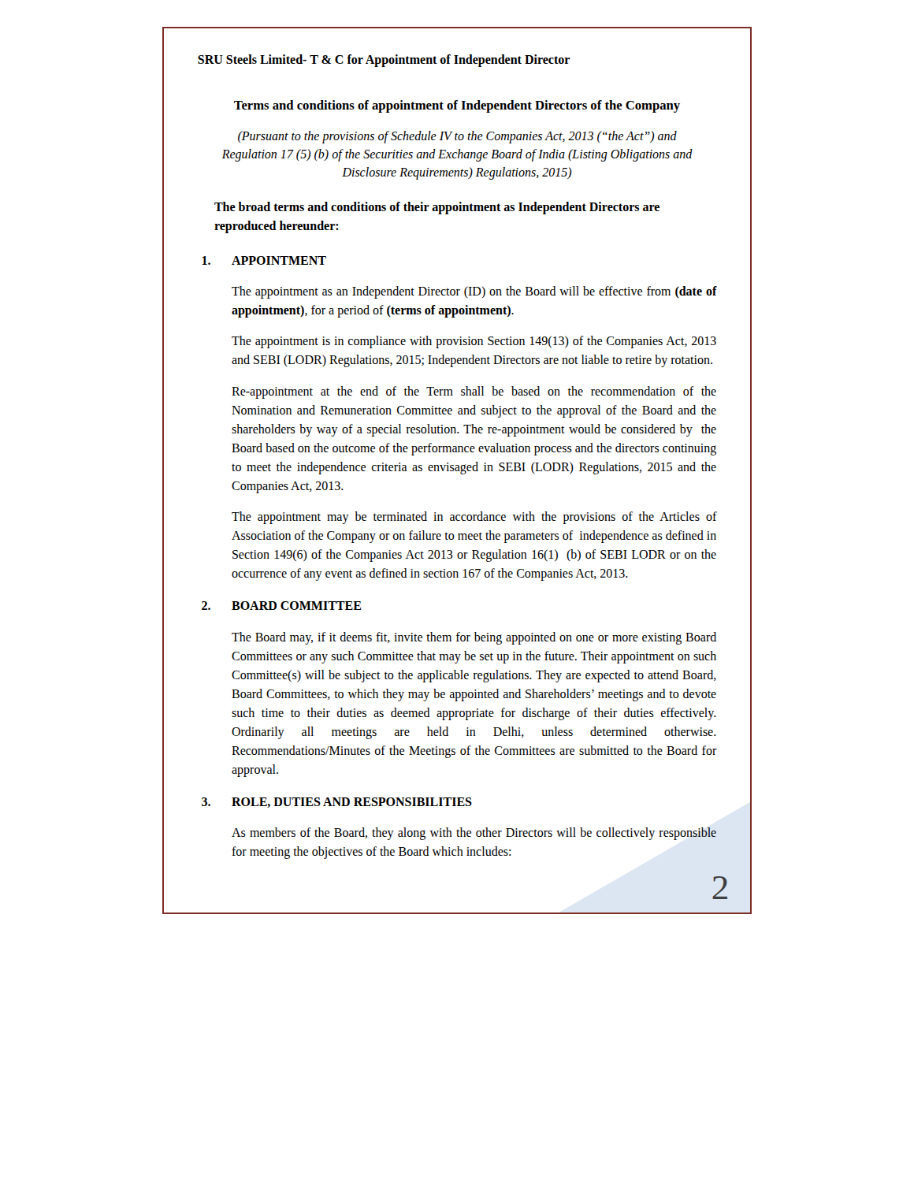SRU Steels Limited- T & C for Appointment of Independent Director
Terms and conditions of appointment of Independent Directors of the Company
(Pursuant to the provisions of Schedule IV to the Companies Act, 2013 (“the Act”) and Regulation 17 (5) (b) of the Securities and Exchange Board of India (Listing Obligations and Disclosure Requirements) Regulations, 2015)
The broad terms and conditions of their appointment as Independent Directors are reproduced hereunder:
APPOINTMENT
The appointment as an Independent Director (ID) on the Board will be effective from (date of appointment), for a period of (terms of appointment).
The appointment is in compliance with provision Section 149(13) of the Companies Act, 2013 and SEBI (LODR) Regulations, 2015; Independent Directors are not liable to retire by rotation.
Re-appointment at the end of the Term shall be based on the recommendation of the Nomination and Remuneration Committee and subject to the approval of the Board and the shareholders by way of a special resolution. The re-appointment would be considered by the Board based on the outcome of the performance evaluation process and the directors continuing to meet the independence criteria as envisaged in SEBI (LODR) Regulations, 2015 and the Companies Act, 2013.
The appointment may be terminated in accordance with the provisions of the Articles of Association of the Company or on failure to meet the parameters of independence as defined in Section 149(6) of the Companies Act 2013 or Regulation 16(1) (b) of SEBI LODR or on the occurrence of any event as defined in section 167 of the Companies Act, 2013.
BOARD COMMITTEE
The Board may, if it deems fit, invite them for being appointed on one or more existing Board Committees or any such Committee that may be set up in the future. Their appointment on such Committee(s) will be subject to the applicable regulations. They are expected to attend Board, Board Committees, to which they may be appointed and Shareholders’ meetings and to devote such time to their duties as deemed appropriate for discharge of their duties effectively. Ordinarily all meetings are held in Delhi, unless determined otherwise. Recommendations/Minutes of the Meetings of the Committees are submitted to the Board for approval.
ROLE, DUTIES AND RESPONSIBILITIES
As members of the Board, they along with the other Directors will be collectively responsible for meeting the objectives of the Board which includes:
2